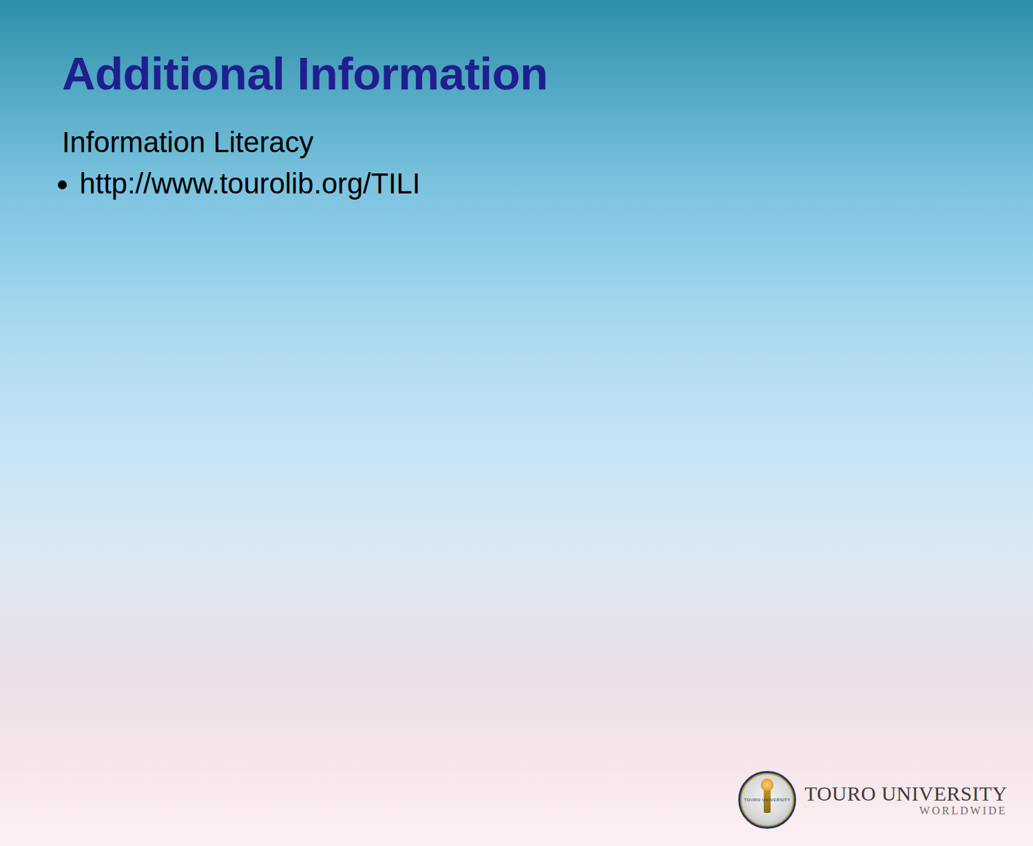Additional Information
Information Literacy
http://www.tourolib.org/TILI
TOURO UNIVERSITY WORLDWIDE
TOURO UNIVERSITY
WORLDWIDE